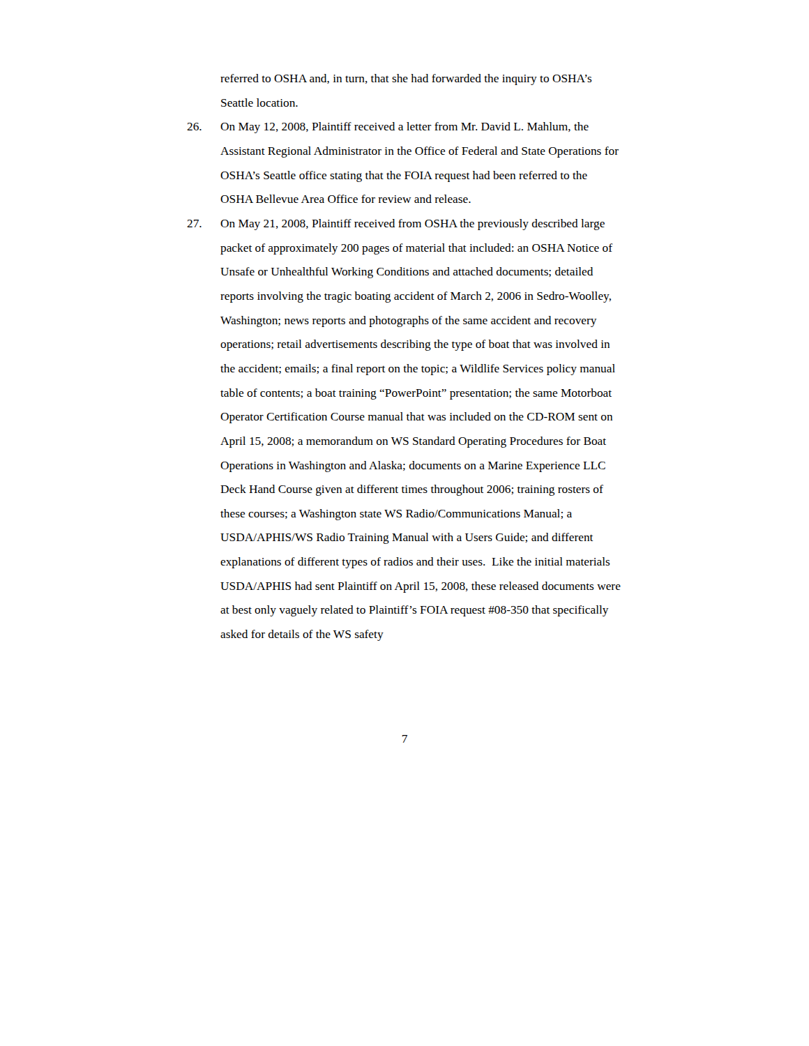referred to OSHA and, in turn, that she had forwarded the inquiry to OSHA’s Seattle location.
26. On May 12, 2008, Plaintiff received a letter from Mr. David L. Mahlum, the Assistant Regional Administrator in the Office of Federal and State Operations for OSHA’s Seattle office stating that the FOIA request had been referred to the OSHA Bellevue Area Office for review and release.
27. On May 21, 2008, Plaintiff received from OSHA the previously described large packet of approximately 200 pages of material that included: an OSHA Notice of Unsafe or Unhealthful Working Conditions and attached documents; detailed reports involving the tragic boating accident of March 2, 2006 in Sedro-Woolley, Washington; news reports and photographs of the same accident and recovery operations; retail advertisements describing the type of boat that was involved in the accident; emails; a final report on the topic; a Wildlife Services policy manual table of contents; a boat training “PowerPoint” presentation; the same Motorboat Operator Certification Course manual that was included on the CD-ROM sent on April 15, 2008; a memorandum on WS Standard Operating Procedures for Boat Operations in Washington and Alaska; documents on a Marine Experience LLC Deck Hand Course given at different times throughout 2006; training rosters of these courses; a Washington state WS Radio/Communications Manual; a USDA/APHIS/WS Radio Training Manual with a Users Guide; and different explanations of different types of radios and their uses. Like the initial materials USDA/APHIS had sent Plaintiff on April 15, 2008, these released documents were at best only vaguely related to Plaintiff’s FOIA request #08-350 that specifically asked for details of the WS safety
7